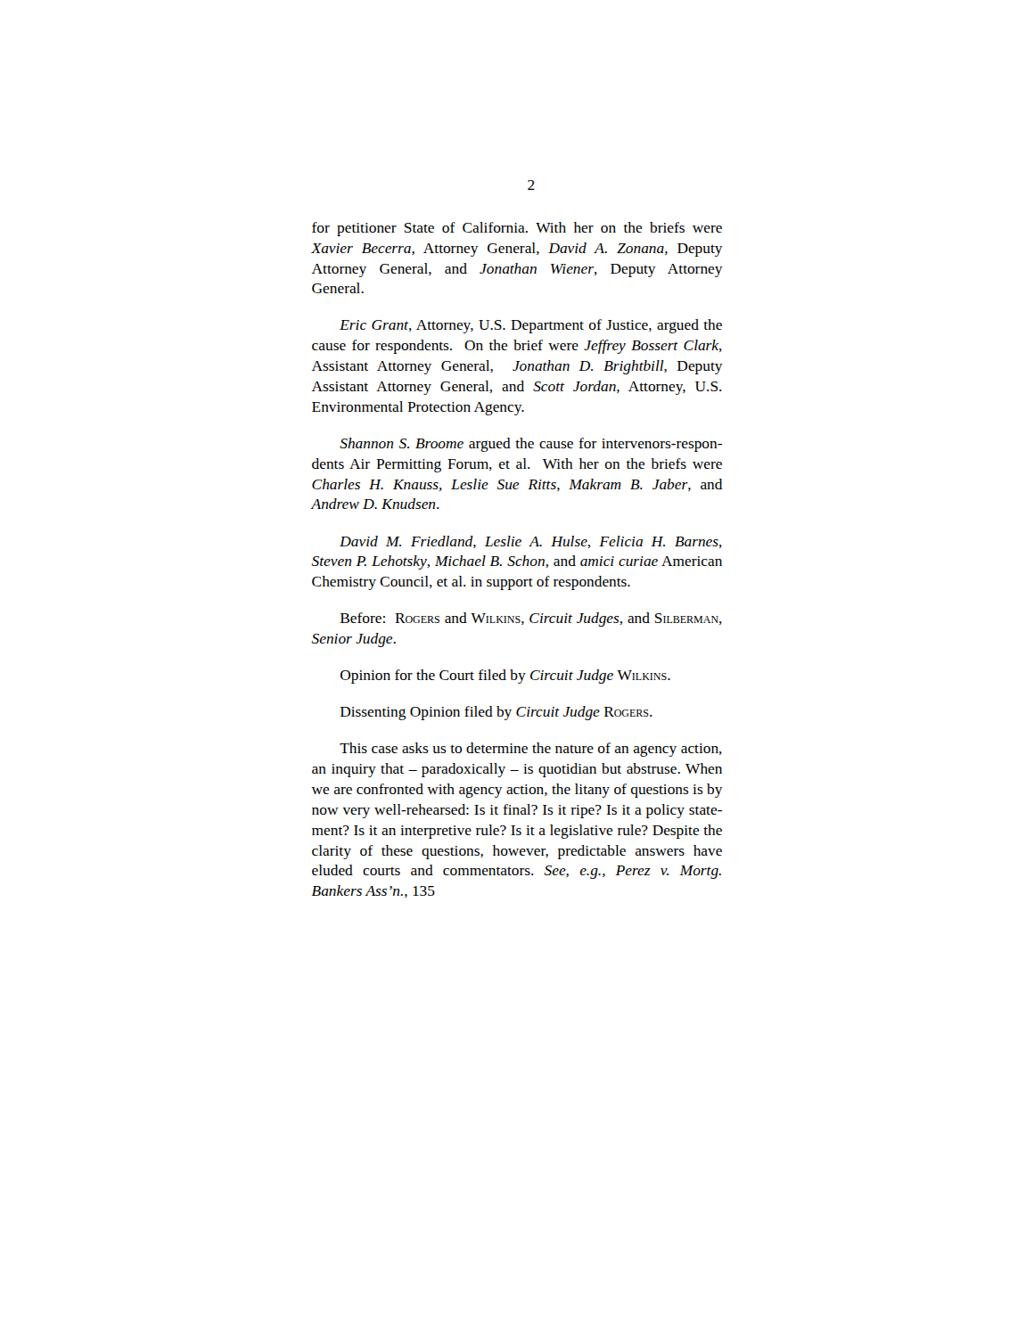2
for petitioner State of California. With her on the briefs were Xavier Becerra, Attorney General, David A. Zonana, Deputy Attorney General, and Jonathan Wiener, Deputy Attorney General.
Eric Grant, Attorney, U.S. Department of Justice, argued the cause for respondents. On the brief were Jeffrey Bossert Clark, Assistant Attorney General, Jonathan D. Brightbill, Deputy Assistant Attorney General, and Scott Jordan, Attorney, U.S. Environmental Protection Agency.
Shannon S. Broome argued the cause for intervenors-respondents Air Permitting Forum, et al. With her on the briefs were Charles H. Knauss, Leslie Sue Ritts, Makram B. Jaber, and Andrew D. Knudsen.
David M. Friedland, Leslie A. Hulse, Felicia H. Barnes, Steven P. Lehotsky, Michael B. Schon, and amici curiae American Chemistry Council, et al. in support of respondents.
Before: Rogers and Wilkins, Circuit Judges, and Silberman, Senior Judge.
Opinion for the Court filed by Circuit Judge Wilkins.
Dissenting Opinion filed by Circuit Judge Rogers.
This case asks us to determine the nature of an agency action, an inquiry that – paradoxically – is quotidian but abstruse. When we are confronted with agency action, the litany of questions is by now very well-rehearsed: Is it final? Is it ripe? Is it a policy statement? Is it an interpretive rule? Is it a legislative rule? Despite the clarity of these questions, however, predictable answers have eluded courts and commentators. See, e.g., Perez v. Mortg. Bankers Ass’n., 135